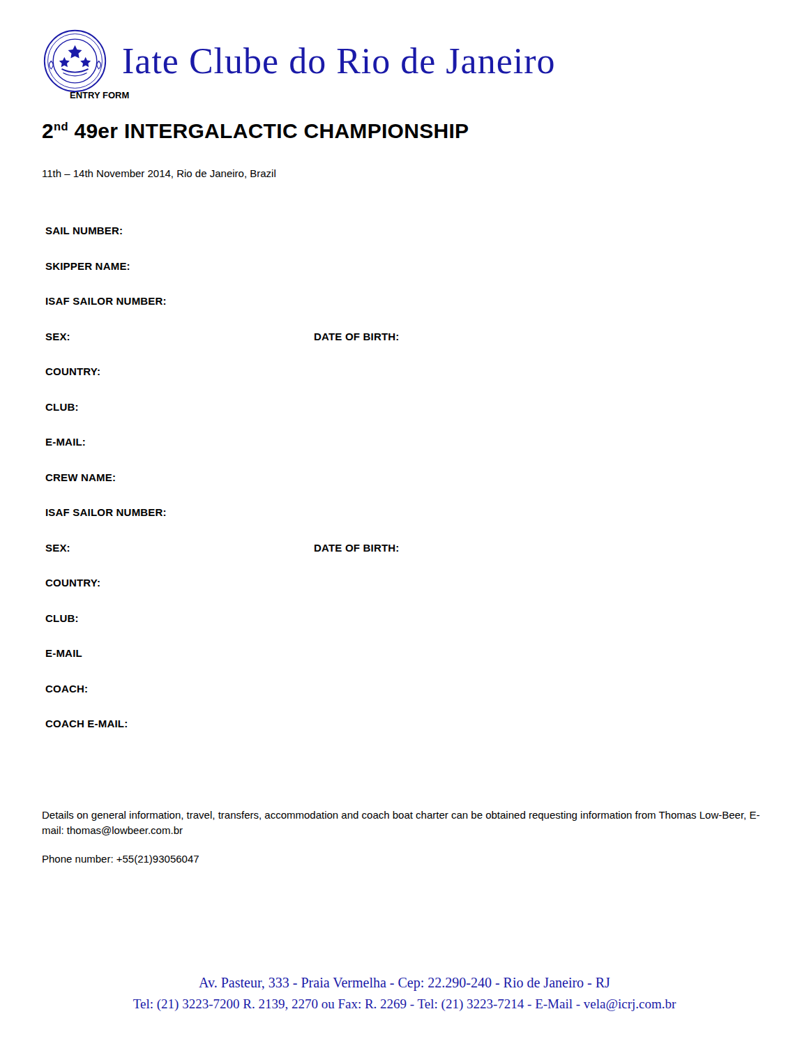Iate Clube do Rio de Janeiro
ENTRY FORM
2nd 49er INTERGALACTIC CHAMPIONSHIP
11th – 14th November 2014, Rio de Janeiro, Brazil
SAIL NUMBER:
SKIPPER NAME:
ISAF SAILOR NUMBER:
SEX: DATE OF BIRTH:
COUNTRY:
CLUB:
E-MAIL:
CREW NAME:
ISAF SAILOR NUMBER:
SEX: DATE OF BIRTH:
COUNTRY:
CLUB:
E-MAIL
COACH:
COACH E-MAIL:
Details on general information, travel, transfers, accommodation and coach boat charter can be obtained requesting information from Thomas Low-Beer, E-mail: thomas@lowbeer.com.br
Phone number: +55(21)93056047
Av. Pasteur, 333 - Praia Vermelha - Cep: 22.290-240 - Rio de Janeiro - RJ
Tel: (21) 3223-7200 R. 2139, 2270 ou Fax: R. 2269 - Tel: (21) 3223-7214 - E-Mail - vela@icrj.com.br